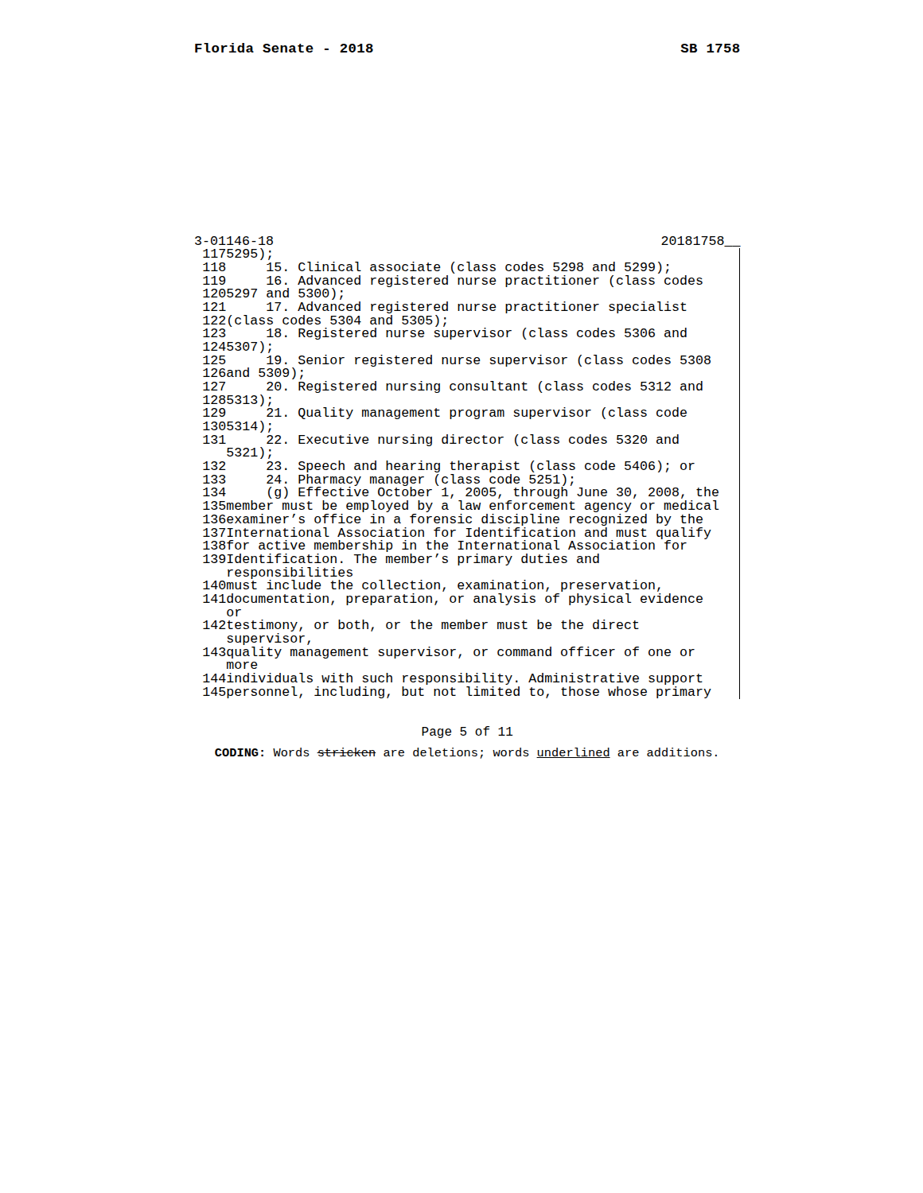Florida Senate - 2018 SB 1758
3-01146-18 20181758__
| 117 | 5295); |
| 118 | 15. Clinical associate (class codes 5298 and 5299); |
| 119 | 16. Advanced registered nurse practitioner (class codes |
| 120 | 5297 and 5300); |
| 121 | 17. Advanced registered nurse practitioner specialist |
| 122 | (class codes 5304 and 5305); |
| 123 | 18. Registered nurse supervisor (class codes 5306 and |
| 124 | 5307); |
| 125 | 19. Senior registered nurse supervisor (class codes 5308 |
| 126 | and 5309); |
| 127 | 20. Registered nursing consultant (class codes 5312 and |
| 128 | 5313); |
| 129 | 21. Quality management program supervisor (class code |
| 130 | 5314); |
| 131 | 22. Executive nursing director (class codes 5320 and 5321); |
| 132 | 23. Speech and hearing therapist (class code 5406); or |
| 133 | 24. Pharmacy manager (class code 5251); |
| 134 | (g) Effective October 1, 2005, through June 30, 2008, the |
| 135 | member must be employed by a law enforcement agency or medical |
| 136 | examiner’s office in a forensic discipline recognized by the |
| 137 | International Association for Identification and must qualify |
| 138 | for active membership in the International Association for |
| 139 | Identification. The member’s primary duties and responsibilities |
| 140 | must include the collection, examination, preservation, |
| 141 | documentation, preparation, or analysis of physical evidence or |
| 142 | testimony, or both, or the member must be the direct supervisor, |
| 143 | quality management supervisor, or command officer of one or more |
| 144 | individuals with such responsibility. Administrative support |
| 145 | personnel, including, but not limited to, those whose primary |
Page 5 of 11
CODING: Words stricken are deletions; words underlined are additions.